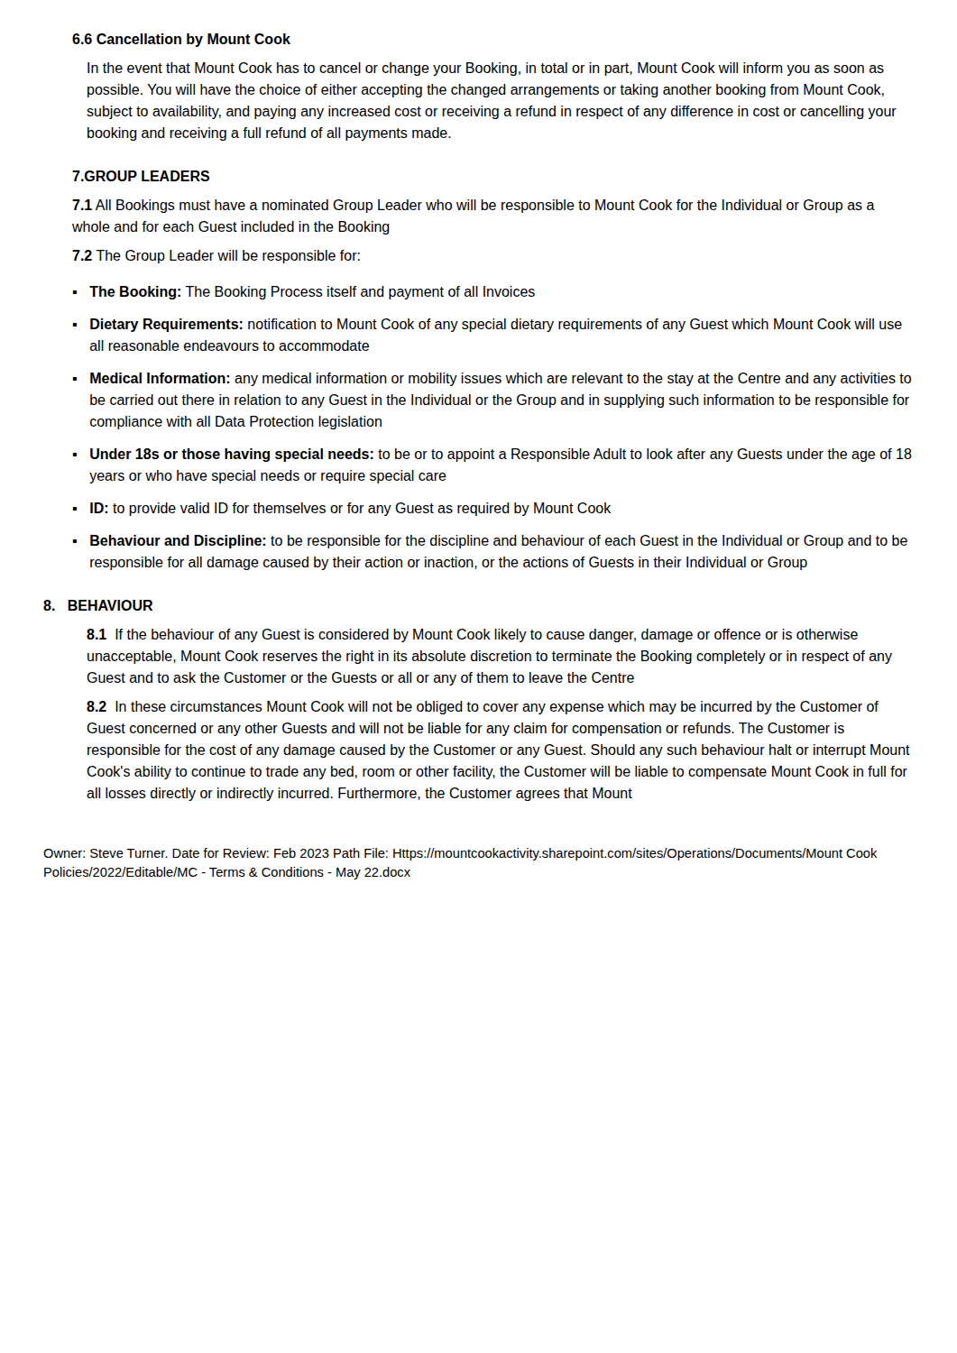6.6 Cancellation by Mount Cook
In the event that Mount Cook has to cancel or change your Booking, in total or in part, Mount Cook will inform you as soon as possible. You will have the choice of either accepting the changed arrangements or taking another booking from Mount Cook, subject to availability, and paying any increased cost or receiving a refund in respect of any difference in cost or cancelling your booking and receiving a full refund of all payments made.
7.GROUP LEADERS
7.1 All Bookings must have a nominated Group Leader who will be responsible to Mount Cook for the Individual or Group as a whole and for each Guest included in the Booking
7.2 The Group Leader will be responsible for:
The Booking: The Booking Process itself and payment of all Invoices
Dietary Requirements: notification to Mount Cook of any special dietary requirements of any Guest which Mount Cook will use all reasonable endeavours to accommodate
Medical Information: any medical information or mobility issues which are relevant to the stay at the Centre and any activities to be carried out there in relation to any Guest in the Individual or the Group and in supplying such information to be responsible for compliance with all Data Protection legislation
Under 18s or those having special needs: to be or to appoint a Responsible Adult to look after any Guests under the age of 18 years or who have special needs or require special care
ID: to provide valid ID for themselves or for any Guest as required by Mount Cook
Behaviour and Discipline: to be responsible for the discipline and behaviour of each Guest in the Individual or Group and to be responsible for all damage caused by their action or inaction, or the actions of Guests in their Individual or Group
8. BEHAVIOUR
8.1 If the behaviour of any Guest is considered by Mount Cook likely to cause danger, damage or offence or is otherwise unacceptable, Mount Cook reserves the right in its absolute discretion to terminate the Booking completely or in respect of any Guest and to ask the Customer or the Guests or all or any of them to leave the Centre
8.2 In these circumstances Mount Cook will not be obliged to cover any expense which may be incurred by the Customer of Guest concerned or any other Guests and will not be liable for any claim for compensation or refunds. The Customer is responsible for the cost of any damage caused by the Customer or any Guest. Should any such behaviour halt or interrupt Mount Cook's ability to continue to trade any bed, room or other facility, the Customer will be liable to compensate Mount Cook in full for all losses directly or indirectly incurred. Furthermore, the Customer agrees that Mount
Owner: Steve Turner. Date for Review: Feb 2023 Path File: Https://mountcookactivity.sharepoint.com/sites/Operations/Documents/Mount Cook Policies/2022/Editable/MC - Terms & Conditions - May 22.docx